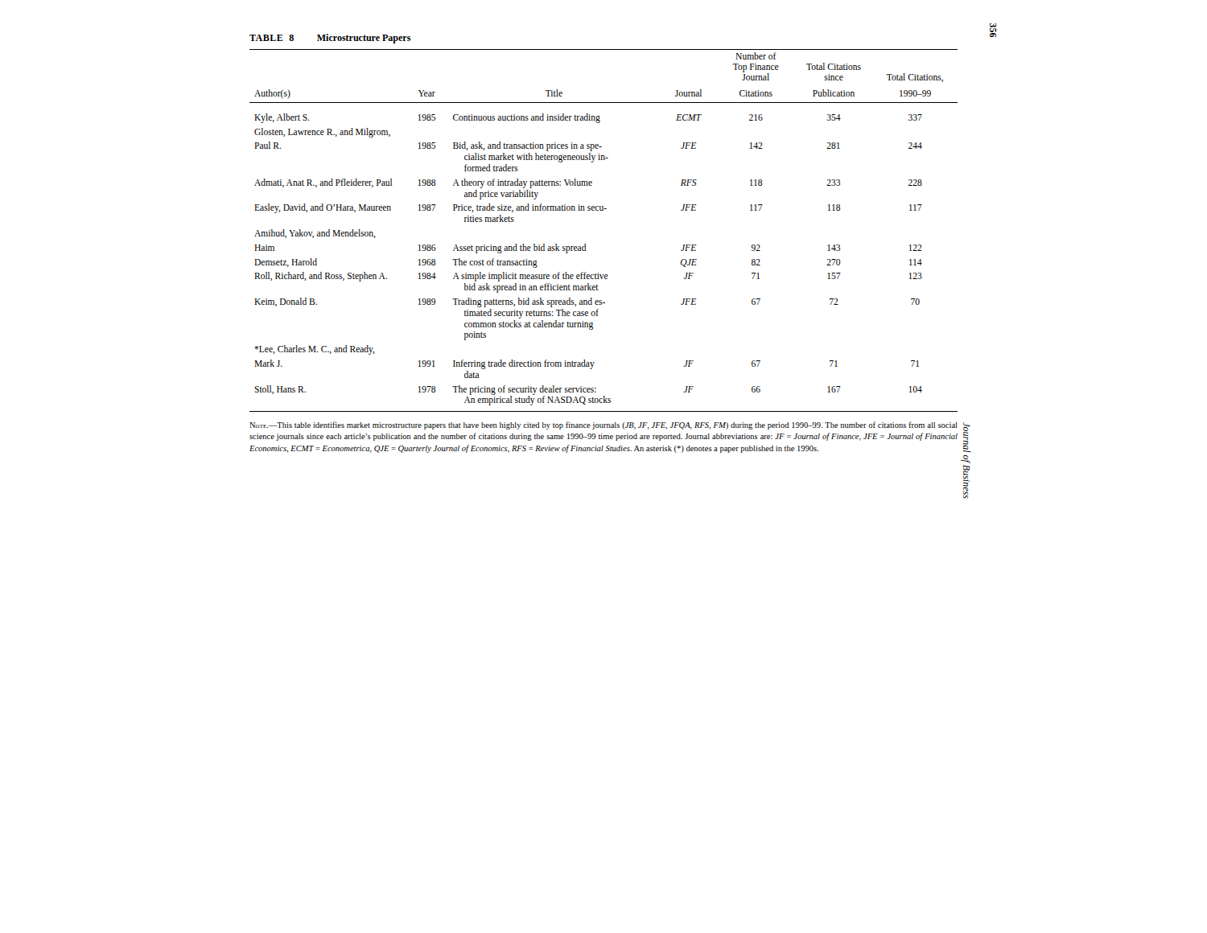356
Journal of Business
TABLE 8 Microstructure Papers
| | | | | Number of Top Finance Journal | Total Citations since | Total Citations, |
| --- | --- | --- | --- | --- | --- | --- |
| Author(s) | Year | Title | Journal | Citations | Publication | 1990–99 |
| Kyle, Albert S. | 1985 | Continuous auctions and insider trading | ECMT | 216 | 354 | 337 |
| Glosten, Lawrence R., and Milgrom, | | | | | | |
| Paul R. | 1985 | Bid, ask, and transaction prices in a spe- cialist market with heterogeneously in- formed traders | JFE | 142 | 281 | 244 |
| Admati, Anat R., and Pfleiderer, Paul | 1988 | A theory of intraday patterns: Volume and price variability | RFS | 118 | 233 | 228 |
| Easley, David, and O’Hara, Maureen | 1987 | Price, trade size, and information in secu- rities markets | JFE | 117 | 118 | 117 |
| Amihud, Yakov, and Mendelson, | | | | | | |
| Haim | 1986 | Asset pricing and the bid ask spread | JFE | 92 | 143 | 122 |
| Demsetz, Harold | 1968 | The cost of transacting | QJE | 82 | 270 | 114 |
| Roll, Richard, and Ross, Stephen A. | 1984 | A simple implicit measure of the effective bid ask spread in an efficient market | JF | 71 | 157 | 123 |
| Keim, Donald B. | 1989 | Trading patterns, bid ask spreads, and es- timated security returns: The case of common stocks at calendar turning points | JFE | 67 | 72 | 70 |
| *Lee, Charles M. C., and Ready, | | | | | | |
| Mark J. | 1991 | Inferring trade direction from intraday data | JF | 67 | 71 | 71 |
| Stoll, Hans R. | 1978 | The pricing of security dealer services: An empirical study of NASDAQ stocks | JF | 66 | 167 | 104 |
Note.—This table identifies market microstructure papers that have been highly cited by top finance journals (JB, JF, JFE, JFQA, RFS, FM) during the period 1990–99. The number of citations from all social science journals since each article’s publication and the number of citations during the same 1990–99 time period are reported. Journal abbreviations are: JF = Journal of Finance, JFE = Journal of Financial Economics, ECMT = Econometrica, QJE = Quarterly Journal of Economics, RFS = Review of Financial Studies. An asterisk (*) denotes a paper published in the 1990s.